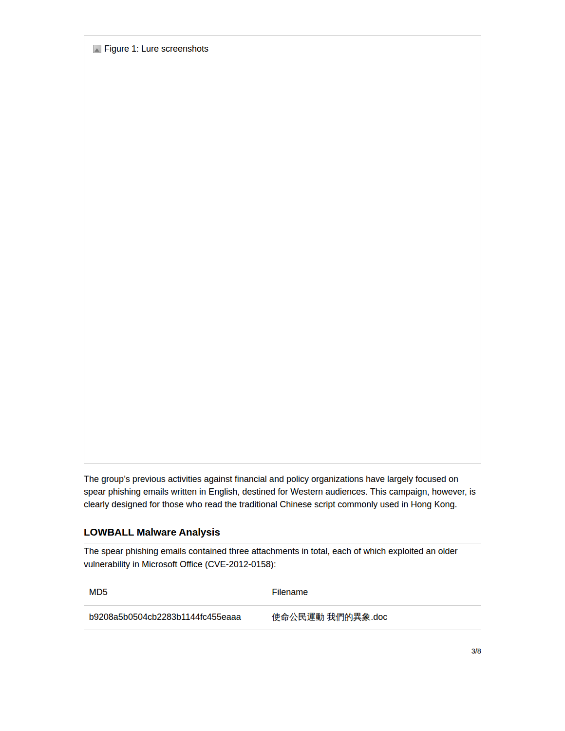Figure 1: Lure screenshots
The group’s previous activities against financial and policy organizations have largely focused on spear phishing emails written in English, destined for Western audiences. This campaign, however, is clearly designed for those who read the traditional Chinese script commonly used in Hong Kong.
LOWBALL Malware Analysis
The spear phishing emails contained three attachments in total, each of which exploited an older vulnerability in Microsoft Office (CVE-2012-0158):
| MD5 | Filename |
| --- | --- |
| b9208a5b0504cb2283b1144fc455eaaa | 使命公民運動 我們的異象.doc |
3/8